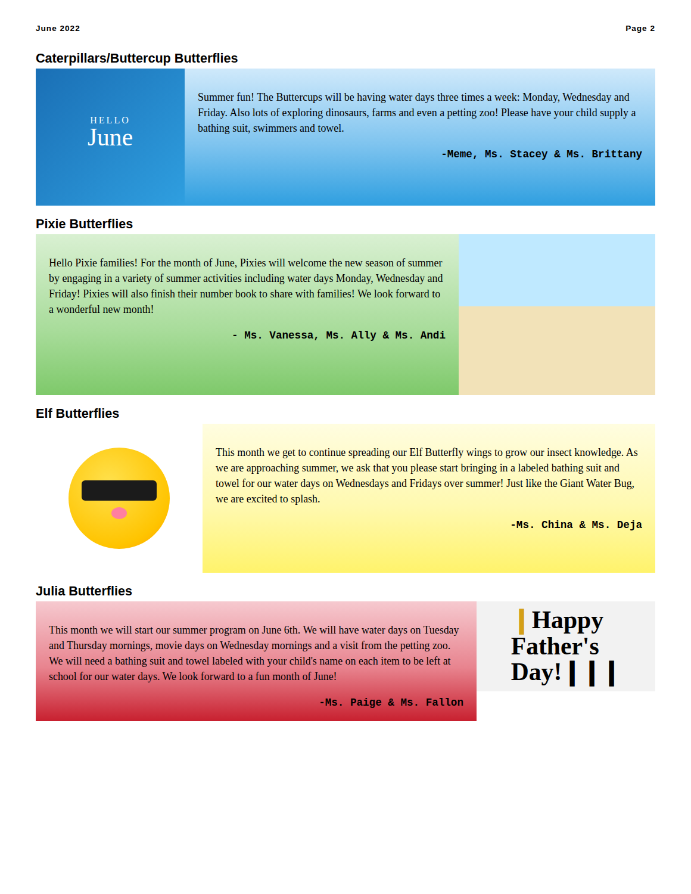June 2022 Page 2
Caterpillars/Buttercup Butterflies
HELLO June
Summer fun! The Buttercups will be having water days three times a week: Monday, Wednesday and Friday. Also lots of exploring dinosaurs, farms and even a petting zoo! Please have your child supply a bathing suit, swimmers and towel.
-Meme, Ms. Stacey & Ms. Brittany
Pixie Butterflies
Hello Pixie families! For the month of June, Pixies will welcome the new season of summer by engaging in a variety of summer activities including water days Monday, Wednesday and Friday! Pixies will also finish their number book to share with families! We look forward to a wonderful new month!
- Ms. Vanessa, Ms. Ally & Ms. Andi
Elf Butterflies
This month we get to continue spreading our Elf Butterfly wings to grow our insect knowledge. As we are approaching summer, we ask that you please start bringing in a labeled bathing suit and towel for our water days on Wednesdays and Fridays over summer! Just like the Giant Water Bug, we are excited to splash.
-Ms. China & Ms. Deja
Julia Butterflies
This month we will start our summer program on June 6th. We will have water days on Tuesday and Thursday mornings, movie days on Wednesday mornings and a visit from the petting zoo. We will need a bathing suit and towel labeled with your child's name on each item to be left at school for our water days. We look forward to a fun month of June!
-Ms. Paige & Ms. Fallon
❙Happy
Father's
Day!❙❙❙